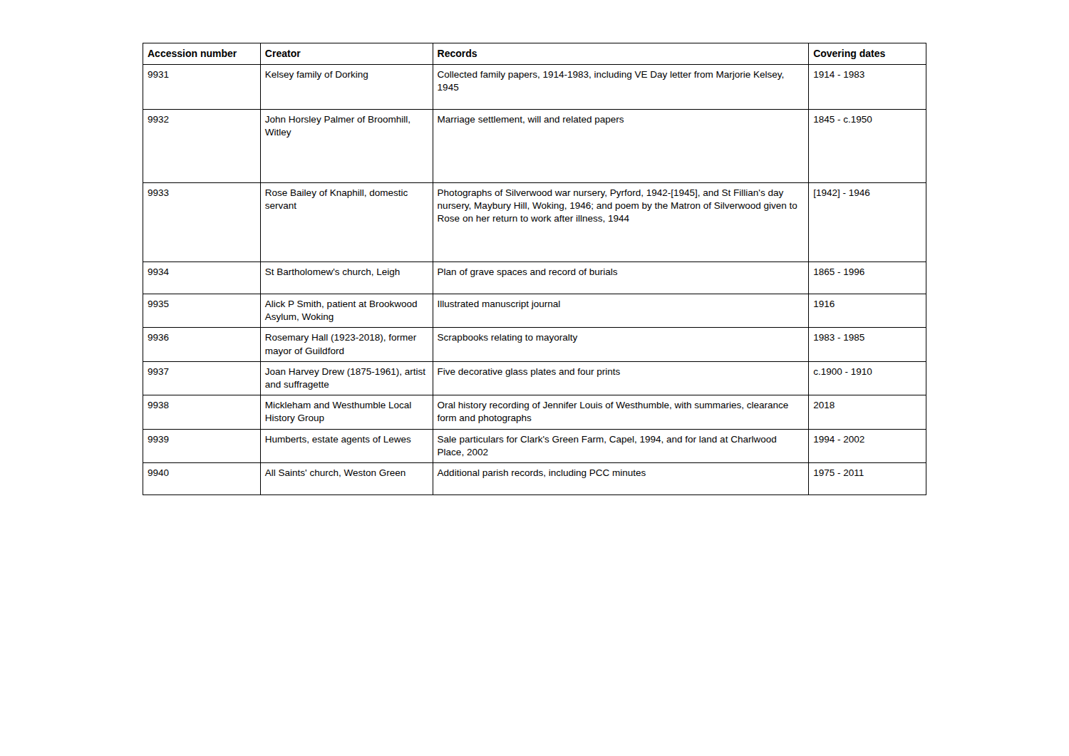| Accession number | Creator | Records | Covering dates |
| --- | --- | --- | --- |
| 9931 | Kelsey family of Dorking | Collected family papers, 1914-1983, including VE Day letter from Marjorie Kelsey, 1945 | 1914 - 1983 |
| 9932 | John Horsley Palmer of Broomhill, Witley | Marriage settlement, will and related papers | 1845 - c.1950 |
| 9933 | Rose Bailey of Knaphill, domestic servant | Photographs of Silverwood war nursery, Pyrford, 1942-[1945], and St Fillian's day nursery, Maybury Hill, Woking, 1946; and poem by the Matron of Silverwood given to Rose on her return to work after illness, 1944 | [1942] - 1946 |
| 9934 | St Bartholomew's church, Leigh | Plan of grave spaces and record of burials | 1865 - 1996 |
| 9935 | Alick P Smith, patient at Brookwood Asylum, Woking | Illustrated manuscript journal | 1916 |
| 9936 | Rosemary Hall (1923-2018), former mayor of Guildford | Scrapbooks relating to mayoralty | 1983 - 1985 |
| 9937 | Joan Harvey Drew (1875-1961), artist and suffragette | Five decorative glass plates and four prints | c.1900 - 1910 |
| 9938 | Mickleham and Westhumble Local History Group | Oral history recording of Jennifer Louis of Westhumble, with summaries, clearance form and photographs | 2018 |
| 9939 | Humberts, estate agents of Lewes | Sale particulars for Clark's Green Farm, Capel, 1994, and for land at Charlwood Place, 2002 | 1994 - 2002 |
| 9940 | All Saints' church, Weston Green | Additional parish records, including PCC minutes | 1975 - 2011 |